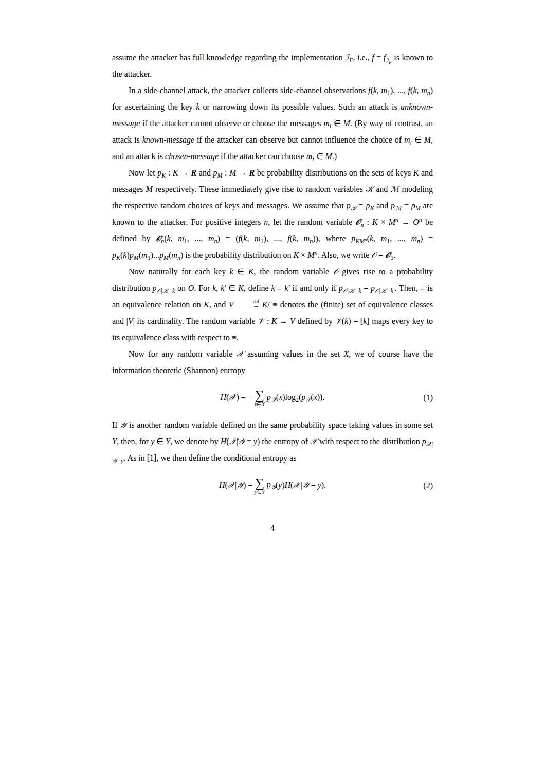assume the attacker has full knowledge regarding the implementation ℐF, i.e., f = fℐF is known to the attacker.
In a side-channel attack, the attacker collects side-channel observations f(k, m1), ..., f(k, mn) for ascertaining the key k or narrowing down its possible values. Such an attack is unknown-message if the attacker cannot observe or choose the messages mi ∈ M. (By way of contrast, an attack is known-message if the attacker can observe but cannot influence the choice of mi ∈ M, and an attack is chosen-message if the attacker can choose mi ∈ M.)
Now let pK : K → R and pM : M → R be probability distributions on the sets of keys K and messages M respectively. These immediately give rise to random variables 𝒦 and ℳ modeling the respective random choices of keys and messages. We assume that p𝒦 = pK and pℳ = pM are known to the attacker. For positive integers n, let the random variable 𝒪n : K × Mn → On be defined by 𝒪n(k, m1, ..., mn) = (f(k, m1), ..., f(k, mn)), where pKMn(k, m1, ..., mn) = pK(k)pM(m1)...pM(mn) is the probability distribution on K × Mn. Also, we write 𝒪 = 𝒪1.
Now naturally for each key k ∈ K, the random variable 𝒪 gives rise to a probability distribution p𝒪|𝒦=k on O. For k, k′ ∈ K, define k ≡ k′ if and only if p𝒪|𝒦=k = p𝒪|𝒦=k′. Then, ≡ is an equivalence relation on K, and V def= K/ ≡ denotes the (finite) set of equivalence classes and |V| its cardinality. The random variable 𝒱 : K → V defined by 𝒱(k) = [k] maps every key to its equivalence class with respect to ≡.
Now for any random variable 𝒳 assuming values in the set X, we of course have the information theoretic (Shannon) entropy
H(𝒳) = − ∑x∈X p𝒳(x)log2(p𝒳(x)). (1)
If 𝒴 is another random variable defined on the same probability space taking values in some set Y, then, for y ∈ Y, we denote by H(𝒳|𝒴 = y) the entropy of 𝒳 with respect to the distribution p𝒳|𝒴=y. As in [1], we then define the conditional entropy as
H(𝒳|𝒴) = ∑y∈Y p𝒴(y)H(𝒳|𝒴 = y). (2)
4